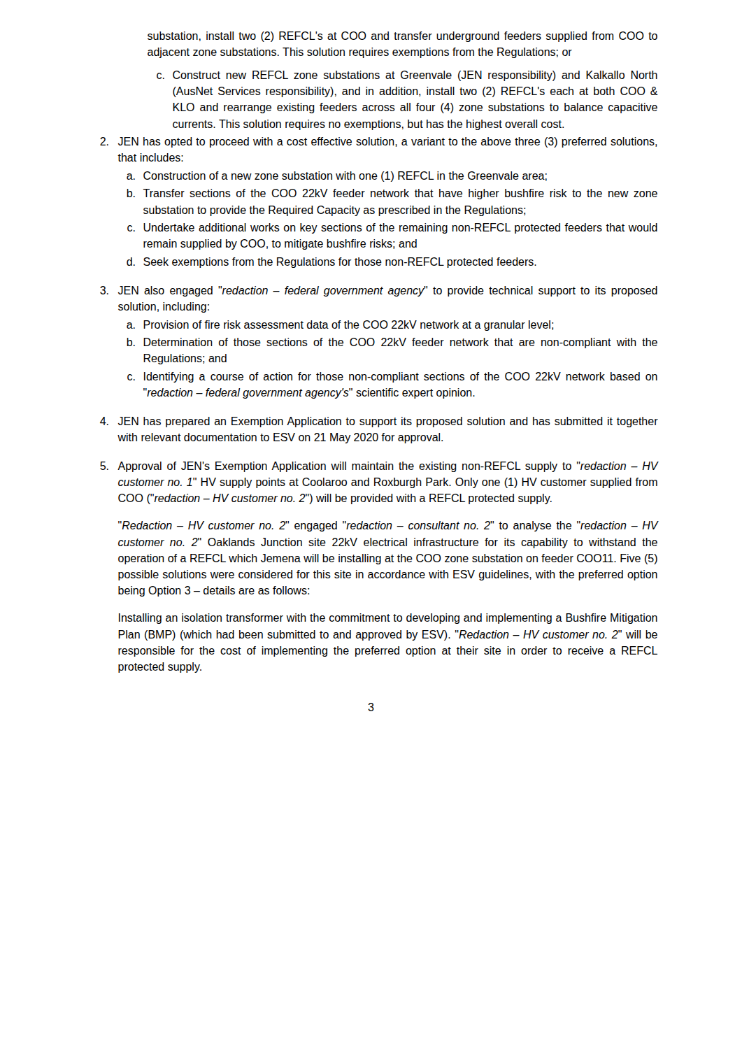substation, install two (2) REFCL's at COO and transfer underground feeders supplied from COO to adjacent zone substations. This solution requires exemptions from the Regulations; or
Construct new REFCL zone substations at Greenvale (JEN responsibility) and Kalkallo North (AusNet Services responsibility), and in addition, install two (2) REFCL's each at both COO & KLO and rearrange existing feeders across all four (4) zone substations to balance capacitive currents. This solution requires no exemptions, but has the highest overall cost.
JEN has opted to proceed with a cost effective solution, a variant to the above three (3) preferred solutions, that includes:
Construction of a new zone substation with one (1) REFCL in the Greenvale area;
Transfer sections of the COO 22kV feeder network that have higher bushfire risk to the new zone substation to provide the Required Capacity as prescribed in the Regulations;
Undertake additional works on key sections of the remaining non-REFCL protected feeders that would remain supplied by COO, to mitigate bushfire risks; and
Seek exemptions from the Regulations for those non-REFCL protected feeders.
JEN also engaged "redaction – federal government agency" to provide technical support to its proposed solution, including:
Provision of fire risk assessment data of the COO 22kV network at a granular level;
Determination of those sections of the COO 22kV feeder network that are non-compliant with the Regulations; and
Identifying a course of action for those non-compliant sections of the COO 22kV network based on "redaction – federal government agency's" scientific expert opinion.
JEN has prepared an Exemption Application to support its proposed solution and has submitted it together with relevant documentation to ESV on 21 May 2020 for approval.
Approval of JEN's Exemption Application will maintain the existing non-REFCL supply to "redaction – HV customer no. 1" HV supply points at Coolaroo and Roxburgh Park. Only one (1) HV customer supplied from COO ("redaction – HV customer no. 2") will be provided with a REFCL protected supply.
"Redaction – HV customer no. 2" engaged "redaction – consultant no. 2" to analyse the "redaction – HV customer no. 2" Oaklands Junction site 22kV electrical infrastructure for its capability to withstand the operation of a REFCL which Jemena will be installing at the COO zone substation on feeder COO11. Five (5) possible solutions were considered for this site in accordance with ESV guidelines, with the preferred option being Option 3 – details are as follows:
Installing an isolation transformer with the commitment to developing and implementing a Bushfire Mitigation Plan (BMP) (which had been submitted to and approved by ESV). "Redaction – HV customer no. 2" will be responsible for the cost of implementing the preferred option at their site in order to receive a REFCL protected supply.
3